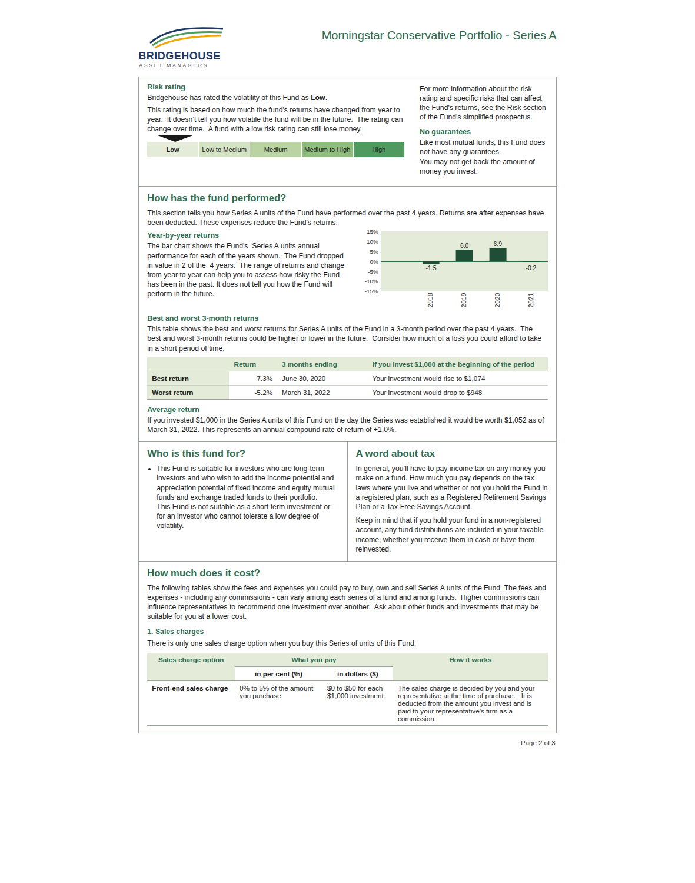BRIDGEHOUSE
ASSET MANAGERS
Morningstar Conservative Portfolio - Series A
Risk rating
Bridgehouse has rated the volatility of this Fund as Low.
This rating is based on how much the fund's returns have changed from year to year. It doesn’t tell you how volatile the fund will be in the future. The rating can change over time. A fund with a low risk rating can still lose money.
Low
Low to Medium
Medium
Medium to High
High
For more information about the risk rating and specific risks that can affect the Fund's returns, see the Risk section of the Fund's simplified prospectus.
No guarantees
Like most mutual funds, this Fund does not have any guarantees.
You may not get back the amount of money you invest.
How has the fund performed?
This section tells you how Series A units of the Fund have performed over the past 4 years. Returns are after expenses have been deducted. These expenses reduce the Fund's returns.
Year-by-year returns
The bar chart shows the Fund's Series A units annual performance for each of the years shown. The Fund dropped in value in 2 of the 4 years. The range of returns and change from year to year can help you to assess how risky the Fund has been in the past. It does not tell you how the Fund will perform in the future.
15% 10% 5% 0% -5% -10% -15%
-1.5
6.0
6.9
-0.2
2018
2019
2020
2021
Best and worst 3-month returns
This table shows the best and worst returns for Series A units of the Fund in a 3-month period over the past 4 years. The best and worst 3-month returns could be higher or lower in the future. Consider how much of a loss you could afford to take in a short period of time.
| | Return | 3 months ending | If you invest $1,000 at the beginning of the period |
| --- | --- | --- | --- |
| Best return | 7.3% | June 30, 2020 | Your investment would rise to $1,074 |
| Worst return | -5.2% | March 31, 2022 | Your investment would drop to $948 |
Average return
If you invested $1,000 in the Series A units of this Fund on the day the Series was established it would be worth $1,052 as of March 31, 2022. This represents an annual compound rate of return of +1.0%.
Who is this fund for?
This Fund is suitable for investors who are long-term investors and who wish to add the income potential and appreciation potential of fixed income and equity mutual funds and exchange traded funds to their portfolio.
This Fund is not suitable as a short term investment or for an investor who cannot tolerate a low degree of volatility.
A word about tax
In general, you’ll have to pay income tax on any money you make on a fund. How much you pay depends on the tax laws where you live and whether or not you hold the Fund in a registered plan, such as a Registered Retirement Savings Plan or a Tax-Free Savings Account.
Keep in mind that if you hold your fund in a non-registered account, any fund distributions are included in your taxable income, whether you receive them in cash or have them reinvested.
How much does it cost?
The following tables show the fees and expenses you could pay to buy, own and sell Series A units of the Fund. The fees and expenses - including any commissions - can vary among each series of a fund and among funds. Higher commissions can influence representatives to recommend one investment over another. Ask about other funds and investments that may be suitable for you at a lower cost.
1. Sales charges
There is only one sales charge option when you buy this Series of units of this Fund.
| Sales charge option | What you pay | How it works |
| --- | --- | --- |
| in per cent (%) | in dollars ($) |
| Front-end sales charge | 0% to 5% of the amount you purchase | $0 to $50 for each $1,000 investment | The sales charge is decided by you and your representative at the time of purchase. It is deducted from the amount you invest and is paid to your representative's firm as a commission. |
Page 2 of 3